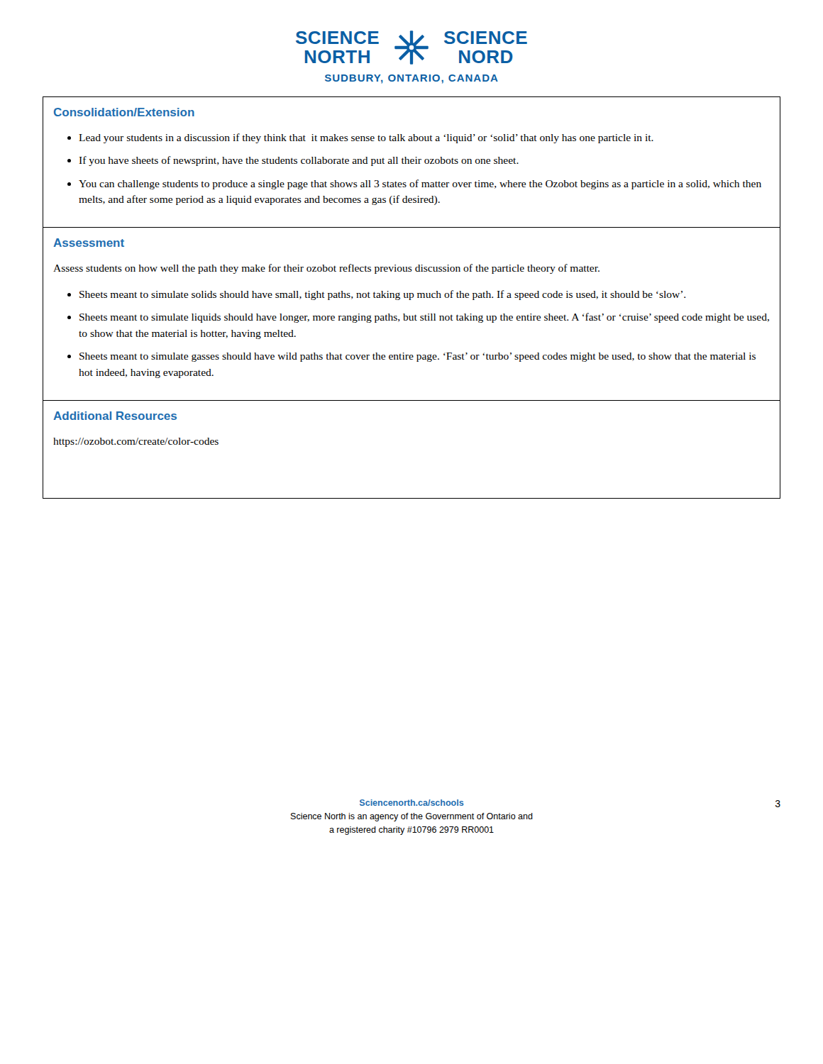SCIENCE
NORTH
SCIENCE
NORD
SUDBURY, ONTARIO, CANADA
| Consolidation/Extension Lead your students in a discussion if they think that it makes sense to talk about a ‘liquid’ or ‘solid’ that only has one particle in it. If you have sheets of newsprint, have the students collaborate and put all their ozobots on one sheet. You can challenge students to produce a single page that shows all 3 states of matter over time, where the Ozobot begins as a particle in a solid, which then melts, and after some period as a liquid evaporates and becomes a gas (if desired). |
| Assessment Assess students on how well the path they make for their ozobot reflects previous discussion of the particle theory of matter. Sheets meant to simulate solids should have small, tight paths, not taking up much of the path. If a speed code is used, it should be ‘slow’. Sheets meant to simulate liquids should have longer, more ranging paths, but still not taking up the entire sheet. A ‘fast’ or ‘cruise’ speed code might be used, to show that the material is hotter, having melted. Sheets meant to simulate gasses should have wild paths that cover the entire page. ‘Fast’ or ‘turbo’ speed codes might be used, to show that the material is hot indeed, having evaporated. |
| Additional Resources https://ozobot.com/create/color-codes |
3
Sciencenorth.ca/schools
Science North is an agency of the Government of Ontario and
a registered charity #10796 2979 RR0001